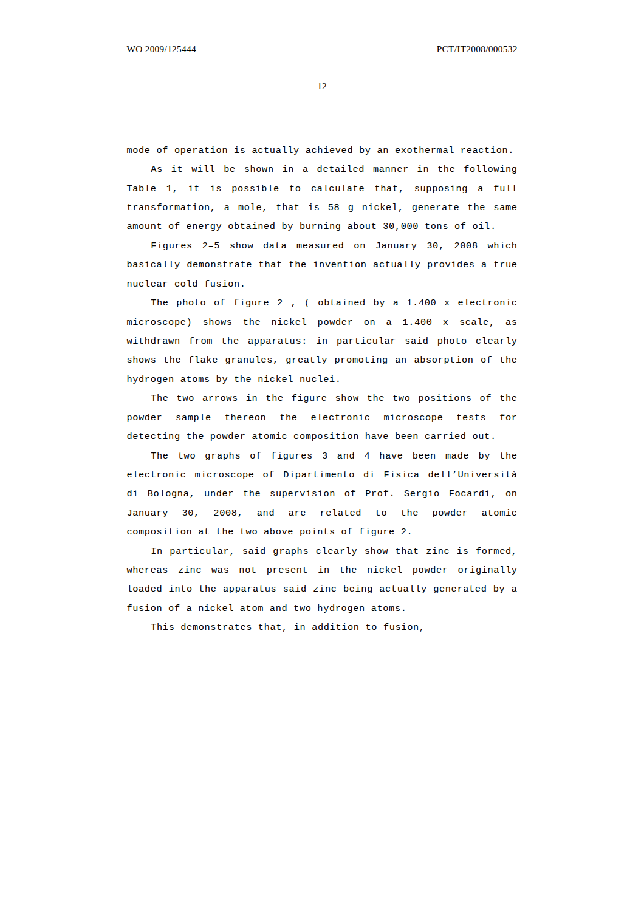WO 2009/125444
PCT/IT2008/000532
12
mode of operation is actually achieved by an exothermal reaction.
As it will be shown in a detailed manner in the following Table 1, it is possible to calculate that, supposing a full transformation, a mole, that is 58 g nickel, generate the same amount of energy obtained by burning about 30,000 tons of oil.
Figures 2–5 show data measured on January 30, 2008 which basically demonstrate that the invention actually provides a true nuclear cold fusion.
The photo of figure 2 , ( obtained by a 1.400 x electronic microscope) shows the nickel powder on a 1.400 x scale, as withdrawn from the apparatus: in particular said photo clearly shows the flake granules, greatly promoting an absorption of the hydrogen atoms by the nickel nuclei.
The two arrows in the figure show the two positions of the powder sample thereon the electronic microscope tests for detecting the powder atomic composition have been carried out.
The two graphs of figures 3 and 4 have been made by the electronic microscope of Dipartimento di Fisica dell’Università di Bologna, under the supervision of Prof. Sergio Focardi, on January 30, 2008, and are related to the powder atomic composition at the two above points of figure 2.
In particular, said graphs clearly show that zinc is formed, whereas zinc was not present in the nickel powder originally loaded into the apparatus said zinc being actually generated by a fusion of a nickel atom and two hydrogen atoms.
This demonstrates that, in addition to fusion,